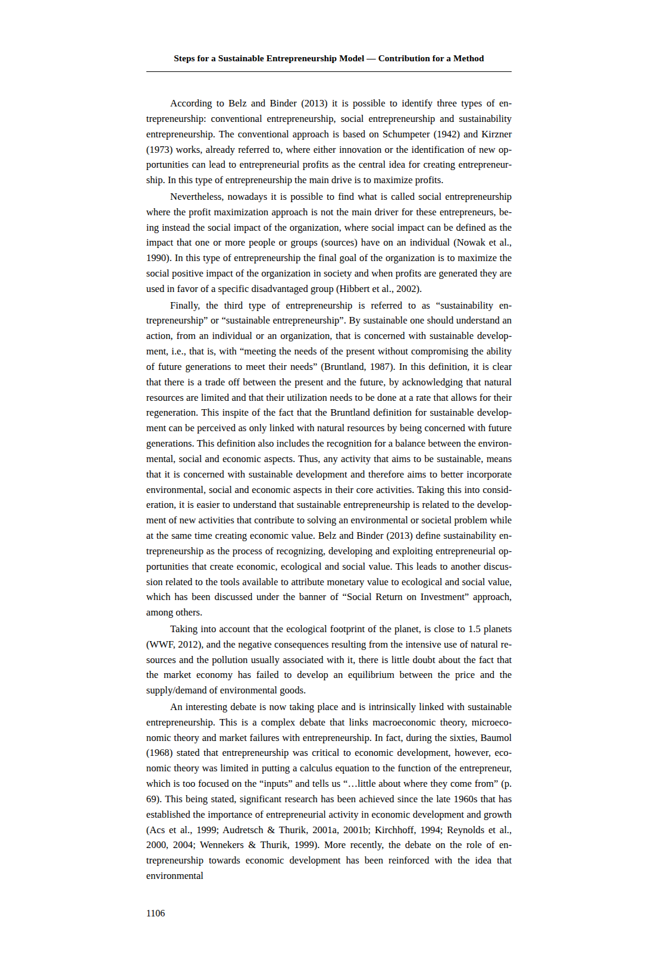Steps for a Sustainable Entrepreneurship Model — Contribution for a Method
According to Belz and Binder (2013) it is possible to identify three types of entrepreneurship: conventional entrepreneurship, social entrepreneurship and sustainability entrepreneurship. The conventional approach is based on Schumpeter (1942) and Kirzner (1973) works, already referred to, where either innovation or the identification of new opportunities can lead to entrepreneurial profits as the central idea for creating entrepreneurship. In this type of entrepreneurship the main drive is to maximize profits.
Nevertheless, nowadays it is possible to find what is called social entrepreneurship where the profit maximization approach is not the main driver for these entrepreneurs, being instead the social impact of the organization, where social impact can be defined as the impact that one or more people or groups (sources) have on an individual (Nowak et al., 1990). In this type of entrepreneurship the final goal of the organization is to maximize the social positive impact of the organization in society and when profits are generated they are used in favor of a specific disadvantaged group (Hibbert et al., 2002).
Finally, the third type of entrepreneurship is referred to as “sustainability entrepreneurship” or “sustainable entrepreneurship”. By sustainable one should understand an action, from an individual or an organization, that is concerned with sustainable development, i.e., that is, with “meeting the needs of the present without compromising the ability of future generations to meet their needs” (Bruntland, 1987). In this definition, it is clear that there is a trade off between the present and the future, by acknowledging that natural resources are limited and that their utilization needs to be done at a rate that allows for their regeneration. This inspite of the fact that the Bruntland definition for sustainable development can be perceived as only linked with natural resources by being concerned with future generations. This definition also includes the recognition for a balance between the environmental, social and economic aspects. Thus, any activity that aims to be sustainable, means that it is concerned with sustainable development and therefore aims to better incorporate environmental, social and economic aspects in their core activities. Taking this into consideration, it is easier to understand that sustainable entrepreneurship is related to the development of new activities that contribute to solving an environmental or societal problem while at the same time creating economic value. Belz and Binder (2013) define sustainability entrepreneurship as the process of recognizing, developing and exploiting entrepreneurial opportunities that create economic, ecological and social value. This leads to another discussion related to the tools available to attribute monetary value to ecological and social value, which has been discussed under the banner of “Social Return on Investment” approach, among others.
Taking into account that the ecological footprint of the planet, is close to 1.5 planets (WWF, 2012), and the negative consequences resulting from the intensive use of natural resources and the pollution usually associated with it, there is little doubt about the fact that the market economy has failed to develop an equilibrium between the price and the supply/demand of environmental goods.
An interesting debate is now taking place and is intrinsically linked with sustainable entrepreneurship. This is a complex debate that links macroeconomic theory, microeconomic theory and market failures with entrepreneurship. In fact, during the sixties, Baumol (1968) stated that entrepreneurship was critical to economic development, however, economic theory was limited in putting a calculus equation to the function of the entrepreneur, which is too focused on the “inputs” and tells us “…little about where they come from” (p. 69). This being stated, significant research has been achieved since the late 1960s that has established the importance of entrepreneurial activity in economic development and growth (Acs et al., 1999; Audretsch & Thurik, 2001a, 2001b; Kirchhoff, 1994; Reynolds et al., 2000, 2004; Wennekers & Thurik, 1999). More recently, the debate on the role of entrepreneurship towards economic development has been reinforced with the idea that environmental
1106